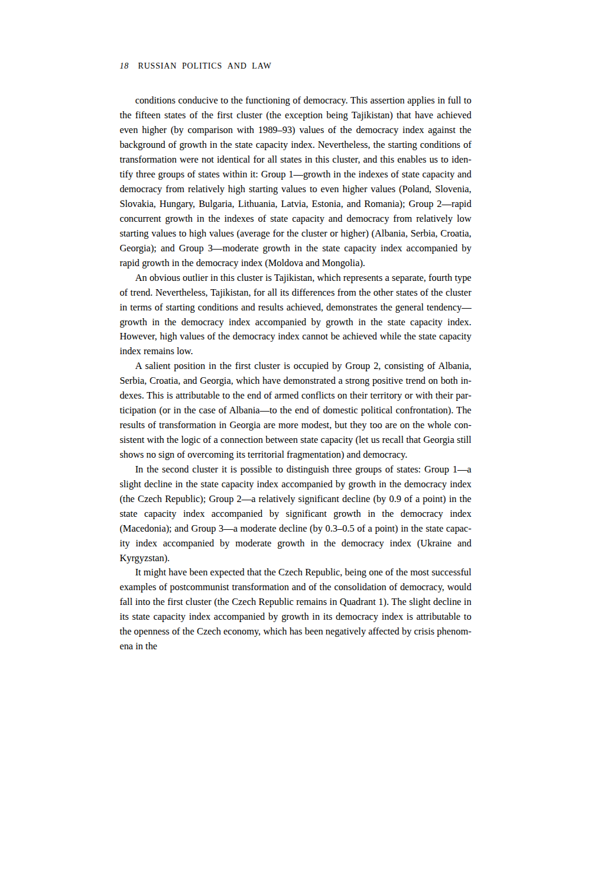18 RUSSIAN POLITICS AND LAW
conditions conducive to the functioning of democracy. This assertion applies in full to the fifteen states of the first cluster (the exception being Tajikistan) that have achieved even higher (by comparison with 1989–93) values of the democracy index against the background of growth in the state capacity index. Nevertheless, the starting conditions of transformation were not identical for all states in this cluster, and this enables us to identify three groups of states within it: Group 1—growth in the indexes of state capacity and democracy from relatively high starting values to even higher values (Poland, Slovenia, Slovakia, Hungary, Bulgaria, Lithuania, Latvia, Estonia, and Romania); Group 2—rapid concurrent growth in the indexes of state capacity and democracy from relatively low starting values to high values (average for the cluster or higher) (Albania, Serbia, Croatia, Georgia); and Group 3—moderate growth in the state capacity index accompanied by rapid growth in the democracy index (Moldova and Mongolia).
An obvious outlier in this cluster is Tajikistan, which represents a separate, fourth type of trend. Nevertheless, Tajikistan, for all its differences from the other states of the cluster in terms of starting conditions and results achieved, demonstrates the general tendency—growth in the democracy index accompanied by growth in the state capacity index. However, high values of the democracy index cannot be achieved while the state capacity index remains low.
A salient position in the first cluster is occupied by Group 2, consisting of Albania, Serbia, Croatia, and Georgia, which have demonstrated a strong positive trend on both indexes. This is attributable to the end of armed conflicts on their territory or with their participation (or in the case of Albania—to the end of domestic political confrontation). The results of transformation in Georgia are more modest, but they too are on the whole consistent with the logic of a connection between state capacity (let us recall that Georgia still shows no sign of overcoming its territorial fragmentation) and democracy.
In the second cluster it is possible to distinguish three groups of states: Group 1—a slight decline in the state capacity index accompanied by growth in the democracy index (the Czech Republic); Group 2—a relatively significant decline (by 0.9 of a point) in the state capacity index accompanied by significant growth in the democracy index (Macedonia); and Group 3—a moderate decline (by 0.3–0.5 of a point) in the state capacity index accompanied by moderate growth in the democracy index (Ukraine and Kyrgyzstan).
It might have been expected that the Czech Republic, being one of the most successful examples of postcommunist transformation and of the consolidation of democracy, would fall into the first cluster (the Czech Republic remains in Quadrant 1). The slight decline in its state capacity index accompanied by growth in its democracy index is attributable to the openness of the Czech economy, which has been negatively affected by crisis phenomena in the